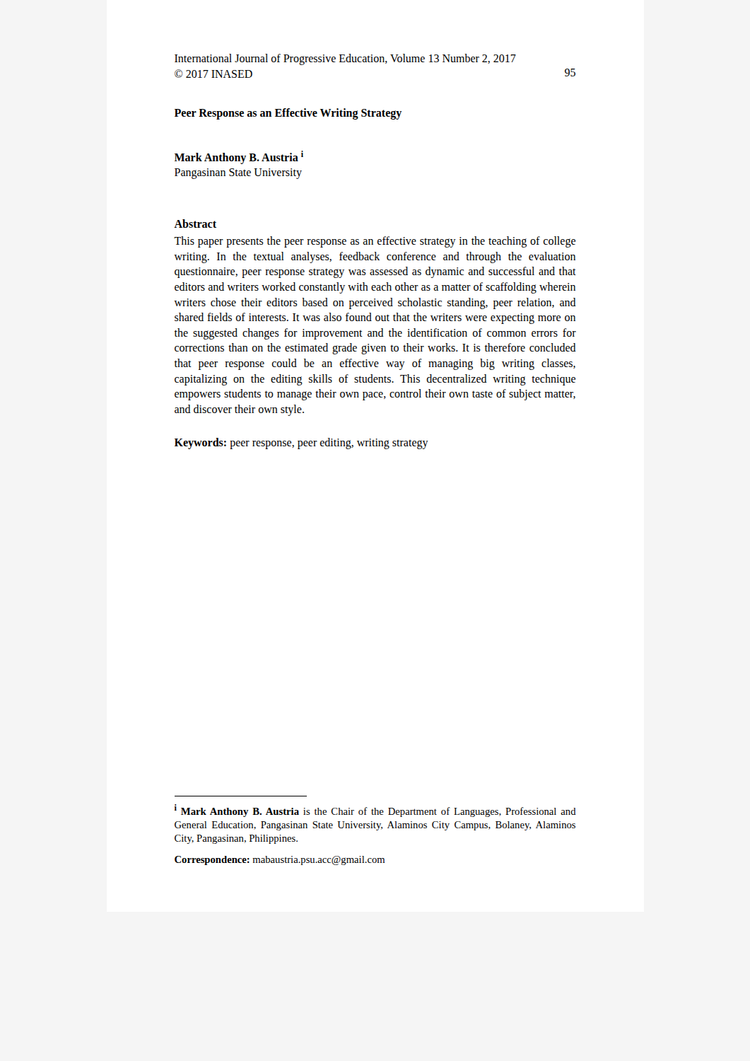International Journal of Progressive Education, Volume 13 Number 2, 2017
© 2017 INASED
95
Peer Response as an Effective Writing Strategy
Mark Anthony B. Austria i
Pangasinan State University
Abstract
This paper presents the peer response as an effective strategy in the teaching of college writing. In the textual analyses, feedback conference and through the evaluation questionnaire, peer response strategy was assessed as dynamic and successful and that editors and writers worked constantly with each other as a matter of scaffolding wherein writers chose their editors based on perceived scholastic standing, peer relation, and shared fields of interests. It was also found out that the writers were expecting more on the suggested changes for improvement and the identification of common errors for corrections than on the estimated grade given to their works. It is therefore concluded that peer response could be an effective way of managing big writing classes, capitalizing on the editing skills of students. This decentralized writing technique empowers students to manage their own pace, control their own taste of subject matter, and discover their own style.
Keywords: peer response, peer editing, writing strategy
i Mark Anthony B. Austria is the Chair of the Department of Languages, Professional and General Education, Pangasinan State University, Alaminos City Campus, Bolaney, Alaminos City, Pangasinan, Philippines.
Correspondence: mabaustria.psu.acc@gmail.com